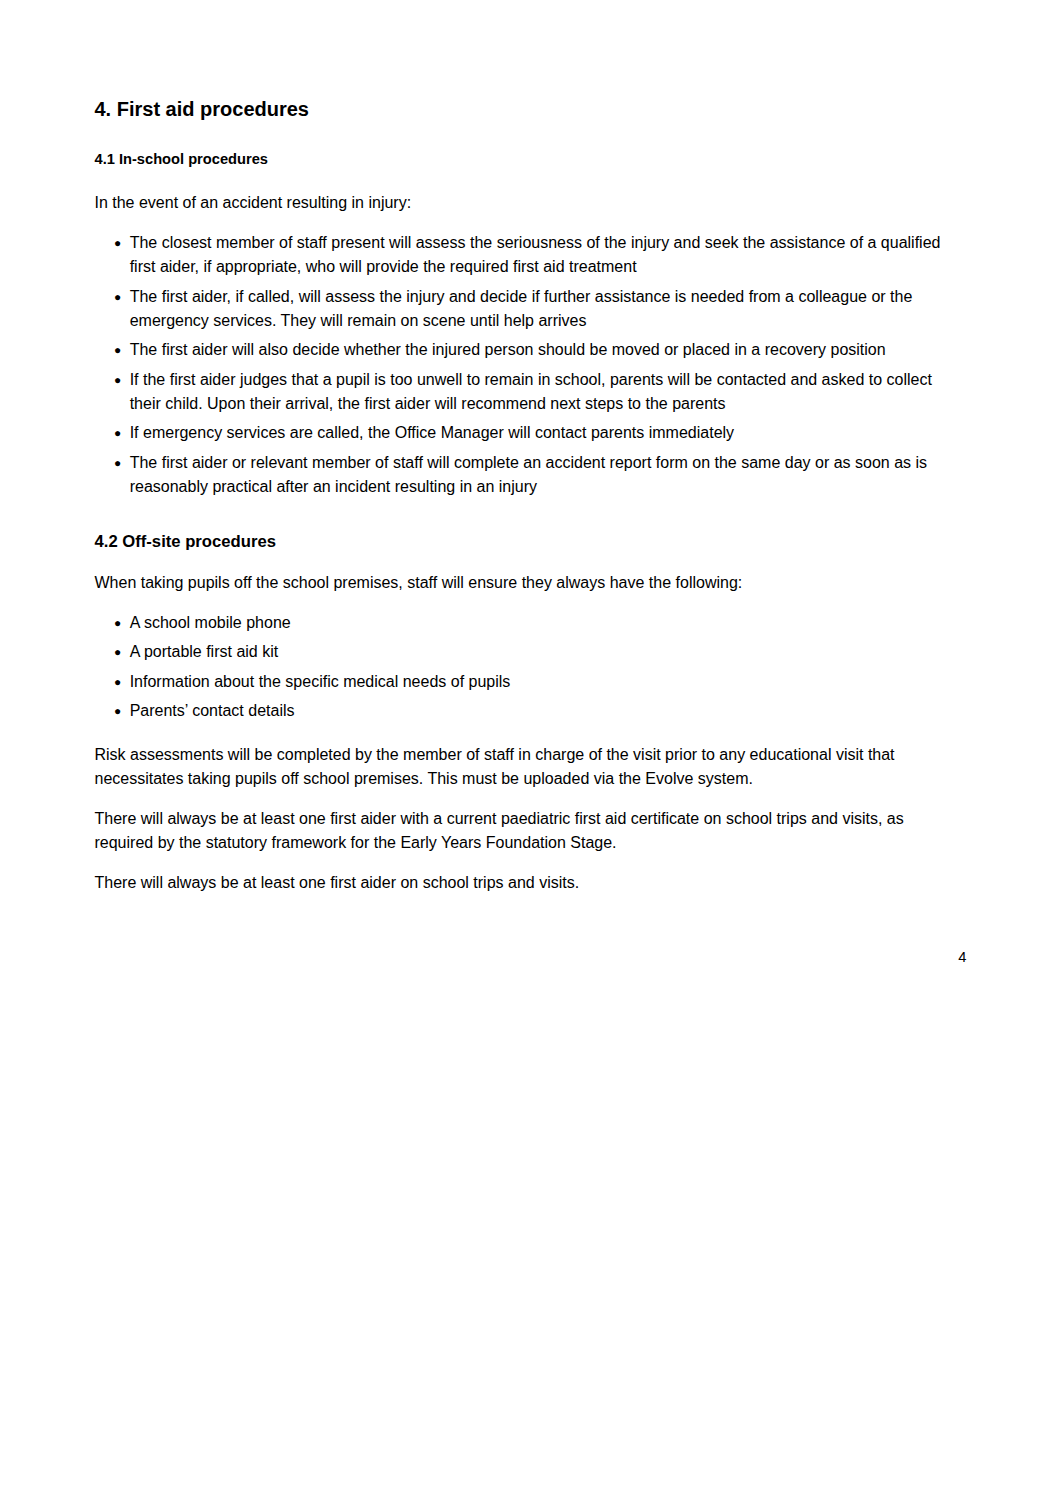4. First aid procedures
4.1 In-school procedures
In the event of an accident resulting in injury:
The closest member of staff present will assess the seriousness of the injury and seek the assistance of a qualified first aider, if appropriate, who will provide the required first aid treatment
The first aider, if called, will assess the injury and decide if further assistance is needed from a colleague or the emergency services. They will remain on scene until help arrives
The first aider will also decide whether the injured person should be moved or placed in a recovery position
If the first aider judges that a pupil is too unwell to remain in school, parents will be contacted and asked to collect their child. Upon their arrival, the first aider will recommend next steps to the parents
If emergency services are called, the Office Manager will contact parents immediately
The first aider or relevant member of staff will complete an accident report form on the same day or as soon as is reasonably practical after an incident resulting in an injury
4.2 Off-site procedures
When taking pupils off the school premises, staff will ensure they always have the following:
A school mobile phone
A portable first aid kit
Information about the specific medical needs of pupils
Parents’ contact details
Risk assessments will be completed by the member of staff in charge of the visit prior to any educational visit that necessitates taking pupils off school premises. This must be uploaded via the Evolve system.
There will always be at least one first aider with a current paediatric first aid certificate on school trips and visits, as required by the statutory framework for the Early Years Foundation Stage.
There will always be at least one first aider on school trips and visits.
4